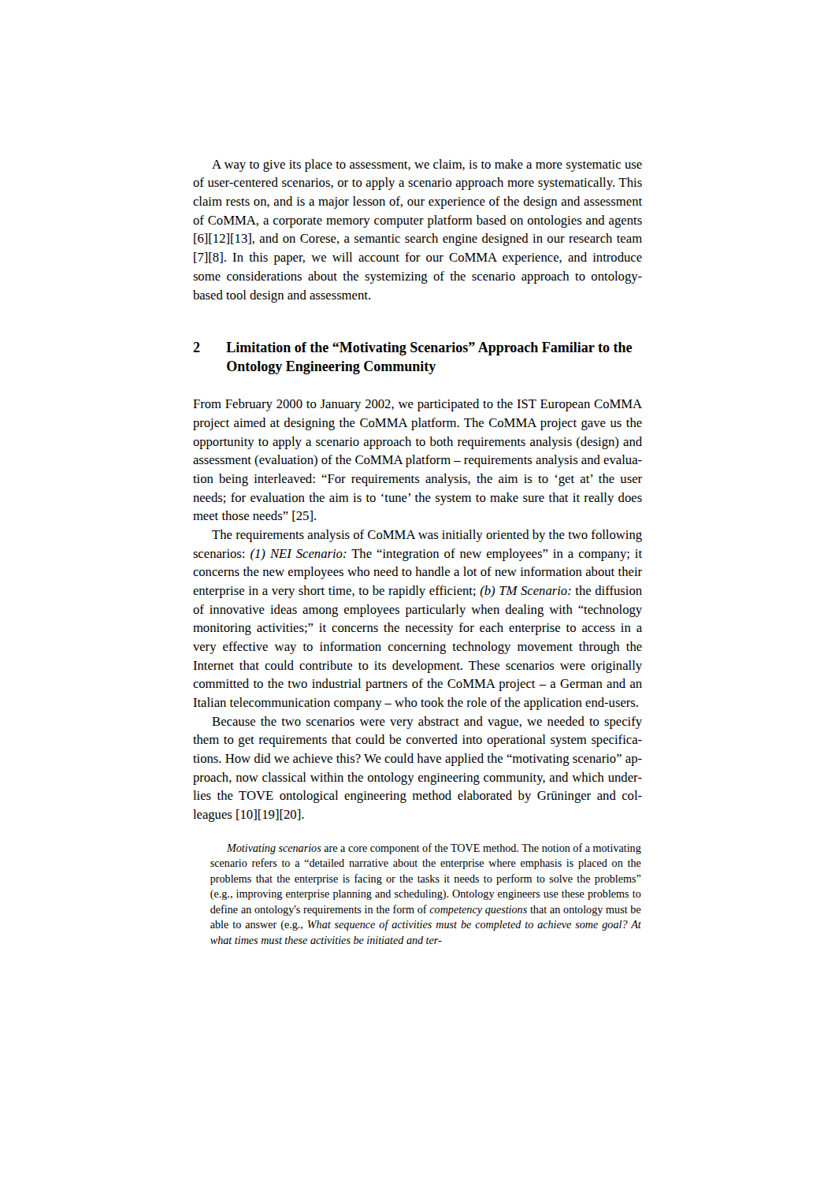A way to give its place to assessment, we claim, is to make a more systematic use of user-centered scenarios, or to apply a scenario approach more systematically. This claim rests on, and is a major lesson of, our experience of the design and assessment of CoMMA, a corporate memory computer platform based on ontologies and agents [6][12][13], and on Corese, a semantic search engine designed in our research team [7][8]. In this paper, we will account for our CoMMA experience, and introduce some considerations about the systemizing of the scenario approach to ontology-based tool design and assessment.
2 Limitation of the “Motivating Scenarios” Approach Familiar to the Ontology Engineering Community
From February 2000 to January 2002, we participated to the IST European CoMMA project aimed at designing the CoMMA platform. The CoMMA project gave us the opportunity to apply a scenario approach to both requirements analysis (design) and assessment (evaluation) of the CoMMA platform – requirements analysis and evaluation being interleaved: “For requirements analysis, the aim is to ‘get at’ the user needs; for evaluation the aim is to ‘tune’ the system to make sure that it really does meet those needs” [25].
The requirements analysis of CoMMA was initially oriented by the two following scenarios: (1) NEI Scenario: The “integration of new employees” in a company; it concerns the new employees who need to handle a lot of new information about their enterprise in a very short time, to be rapidly efficient; (b) TM Scenario: the diffusion of innovative ideas among employees particularly when dealing with “technology monitoring activities;” it concerns the necessity for each enterprise to access in a very effective way to information concerning technology movement through the Internet that could contribute to its development. These scenarios were originally committed to the two industrial partners of the CoMMA project – a German and an Italian telecommunication company – who took the role of the application end-users.
Because the two scenarios were very abstract and vague, we needed to specify them to get requirements that could be converted into operational system specifications. How did we achieve this? We could have applied the “motivating scenario” approach, now classical within the ontology engineering community, and which underlies the TOVE ontological engineering method elaborated by Grüninger and colleagues [10][19][20].
Motivating scenarios are a core component of the TOVE method. The notion of a motivating scenario refers to a “detailed narrative about the enterprise where emphasis is placed on the problems that the enterprise is facing or the tasks it needs to perform to solve the problems” (e.g., improving enterprise planning and scheduling). Ontology engineers use these problems to define an ontology's requirements in the form of competency questions that an ontology must be able to answer (e.g., What sequence of activities must be completed to achieve some goal? At what times must these activities be initiated and ter-